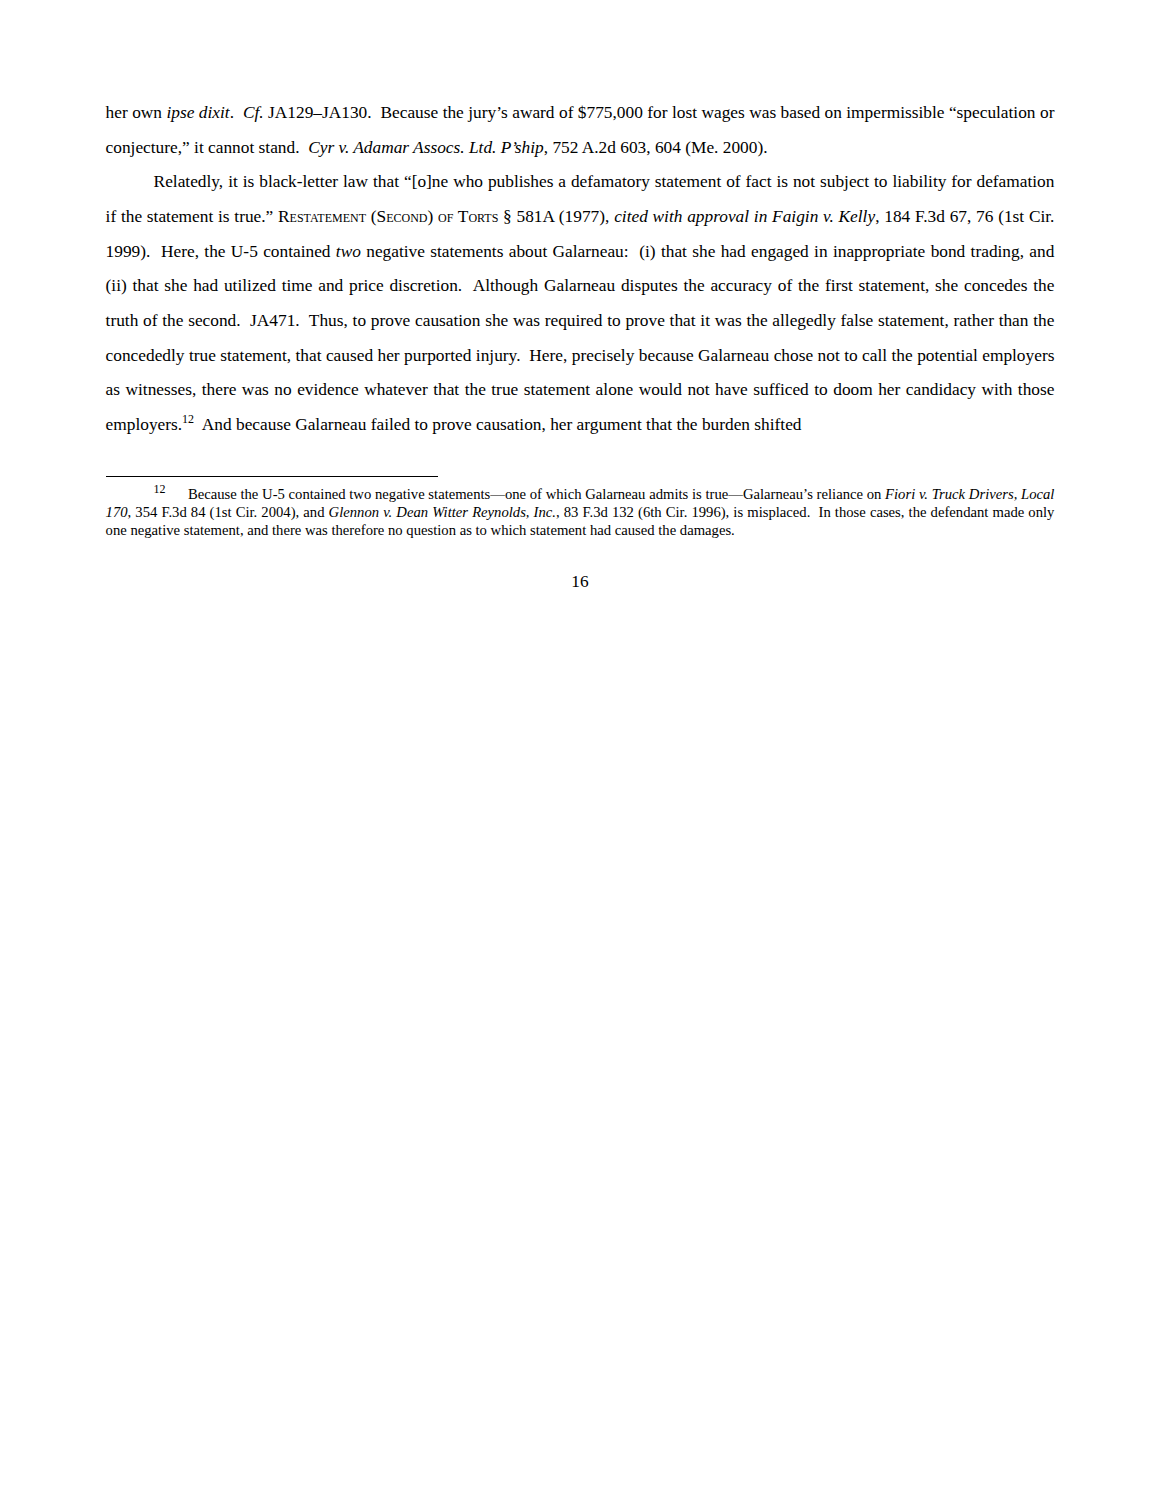her own ipse dixit. Cf. JA129–JA130. Because the jury’s award of $775,000 for lost wages was based on impermissible “speculation or conjecture,” it cannot stand. Cyr v. Adamar Assocs. Ltd. P’ship, 752 A.2d 603, 604 (Me. 2000).
Relatedly, it is black-letter law that “[o]ne who publishes a defamatory statement of fact is not subject to liability for defamation if the statement is true.” Restatement (Second) of Torts § 581A (1977), cited with approval in Faigin v. Kelly, 184 F.3d 67, 76 (1st Cir. 1999). Here, the U-5 contained two negative statements about Galarneau: (i) that she had engaged in inappropriate bond trading, and (ii) that she had utilized time and price discretion. Although Galarneau disputes the accuracy of the first statement, she concedes the truth of the second. JA471. Thus, to prove causation she was required to prove that it was the allegedly false statement, rather than the concededly true statement, that caused her purported injury. Here, precisely because Galarneau chose not to call the potential employers as witnesses, there was no evidence whatever that the true statement alone would not have sufficed to doom her candidacy with those employers.12 And because Galarneau failed to prove causation, her argument that the burden shifted
12 Because the U-5 contained two negative statements—one of which Galarneau admits is true—Galarneau’s reliance on Fiori v. Truck Drivers, Local 170, 354 F.3d 84 (1st Cir. 2004), and Glennon v. Dean Witter Reynolds, Inc., 83 F.3d 132 (6th Cir. 1996), is misplaced. In those cases, the defendant made only one negative statement, and there was therefore no question as to which statement had caused the damages.
16